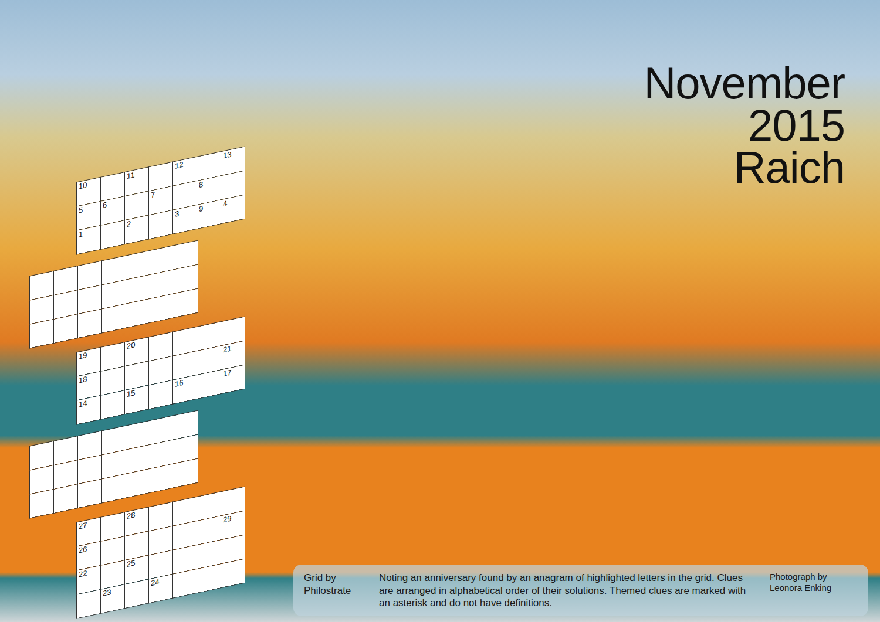November
2015
Raich
| 10 | | 11 | | 12 | | 13 |
| 5 | 6 | | 7 | | 8 | |
| 1 | | 2 | | 3 | 9 | 4 |
| 19 | | 20 | | | | |
| 18 | | | | | | 21 |
| 14 | | 15 | | 16 | | 17 |
| 27 | | 28 | | | | |
| 26 | | | | | | 29 |
| 22 | | 25 | | | | |
| | 23 | | 24 | | | |
Grid by
Philostrate
Noting an anniversary found by an anagram of highlighted letters in the grid. Clues are arranged in alphabetical order of their solutions. Themed clues are marked with an asterisk and do not have definitions.
Photograph by
Leonora Enking